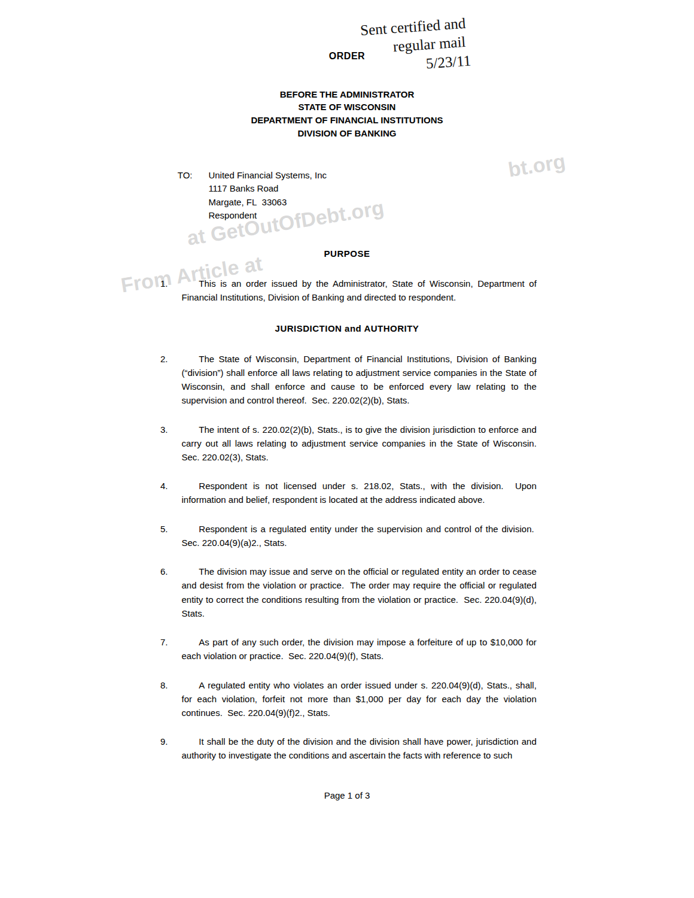Sent certified and
regular mail
5/23/11
bt.org at GetOutOfDebt.org From Article at
ORDER
BEFORE THE ADMINISTRATOR
STATE OF WISCONSIN
DEPARTMENT OF FINANCIAL INSTITUTIONS
DIVISION OF BANKING
| TO: | United Financial Systems, Inc 1117 Banks Road Margate, FL 33063 Respondent |
PURPOSE
1.
This is an order issued by the Administrator, State of Wisconsin, Department of Financial Institutions, Division of Banking and directed to respondent.
JURISDICTION and AUTHORITY
2.
The State of Wisconsin, Department of Financial Institutions, Division of Banking (“division”) shall enforce all laws relating to adjustment service companies in the State of Wisconsin, and shall enforce and cause to be enforced every law relating to the supervision and control thereof. Sec. 220.02(2)(b), Stats.
3.
The intent of s. 220.02(2)(b), Stats., is to give the division jurisdiction to enforce and carry out all laws relating to adjustment service companies in the State of Wisconsin. Sec. 220.02(3), Stats.
4.
Respondent is not licensed under s. 218.02, Stats., with the division. Upon information and belief, respondent is located at the address indicated above.
5.
Respondent is a regulated entity under the supervision and control of the division. Sec. 220.04(9)(a)2., Stats.
6.
The division may issue and serve on the official or regulated entity an order to cease and desist from the violation or practice. The order may require the official or regulated entity to correct the conditions resulting from the violation or practice. Sec. 220.04(9)(d), Stats.
7.
As part of any such order, the division may impose a forfeiture of up to $10,000 for each violation or practice. Sec. 220.04(9)(f), Stats.
8.
A regulated entity who violates an order issued under s. 220.04(9)(d), Stats., shall, for each violation, forfeit not more than $1,000 per day for each day the violation continues. Sec. 220.04(9)(f)2., Stats.
9.
It shall be the duty of the division and the division shall have power, jurisdiction and authority to investigate the conditions and ascertain the facts with reference to such
Page 1 of 3